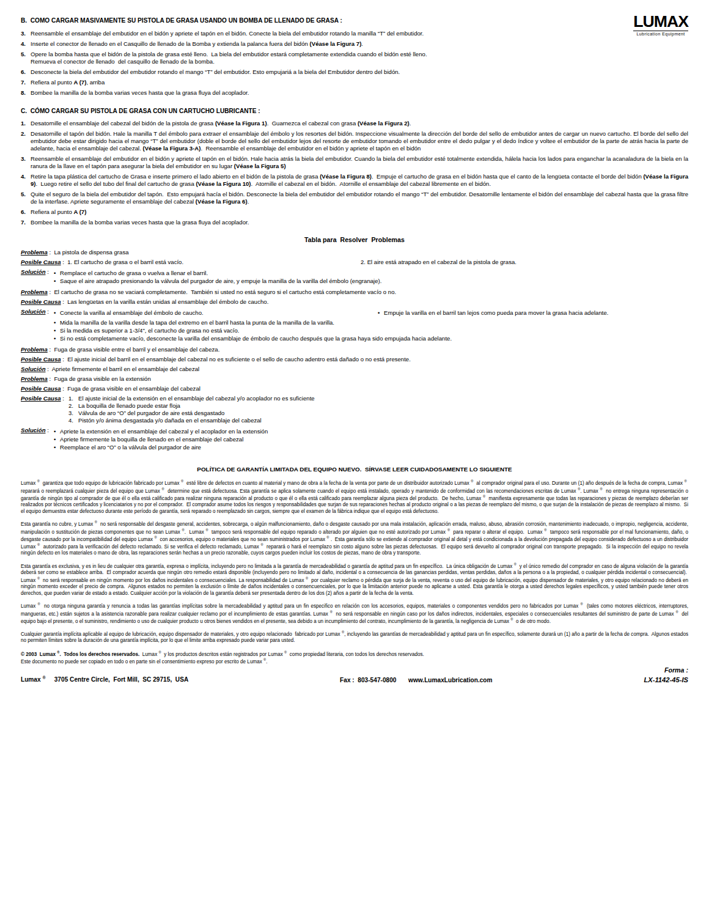LUMAX
Lubrication Equipment
B. COMO CARGAR MASIVAMENTE SU PISTOLA DE GRASA USANDO UN BOMBA DE LLENADO DE GRASA :
3. Reensamble el ensamblaje del embutidor en el bidón y apriete el tapón en el bidón. Conecte la biela del embutidor rotando la manilla “T” del embutidor.
4. Inserte el conector de llenado en el Casquillo de llenado de la Bomba y extienda la palanca fuera del bidón (Véase la Figura 7).
5. Opere la bomba hasta que el bidón de la pistola de grasa esté lleno. La biela del embutidor estará completamente extendida cuando el bidón esté lleno.
Remueva el conector de llenado del casquillo de llenado de la bomba.
6. Desconecte la biela del embutidor del embutidor rotando el mango “T” del embutidor. Esto empujariá a la biela del Embutidor dentro del bidón.
7. Refiera al punto A (7), arriba
8. Bombee la manilla de la bomba varias veces hasta que la grasa fluya del acoplador.
C. CÓMO CARGAR SU PISTOLA DE GRASA CON UN CARTUCHO LUBRICANTE :
1. Desatornille el ensamblaje del cabezal del bidón de la pistola de grasa (Véase la Figura 1). Guarnezca el cabezal con grasa (Véase la Figura 2).
2. Desatornille el tapón del bidón. Hale la manilla T del émbolo para extraer el ensamblaje del émbolo y los resortes del bidón. Inspeccione visualmente la dirección del borde del sello de embutidor antes de cargar un nuevo cartucho. El borde del sello del embutidor debe estar dirigido hacia el mango “T” del embutidor (doble el borde del sello del embutidor lejos del resorte de embutidor tomando el embutidor entre el dedo pulgar y el dedo índice y voltee el embutidor de la parte de atrás hacia la parte de adelante, hacia el ensamblaje del cabezal. (Véase la Figura 3-A). Reensamble el ensamblaje del embutidor en el bidón y apriete el tapón en el bidón
3. Reensamble el ensamblaje del embutidor en el bidón y apriete el tapón en el bidón. Hale hacia atrás la biela del embutidor. Cuando la biela del embutidor esté totalmente extendida, hálela hacia los lados para enganchar la acanaladura de la biela en la ranura de la llave en el tapón para asegurar la biela del embutidor en su lugar (Véase la Figura 5)
4. Retire la tapa plástica del cartucho de Grasa e inserte primero el lado abierto en el bidón de la pistola de grasa (Véase la Figura 8). Empuje el cartucho de grasa en el bidón hasta que el canto de la lengüeta contacte el borde del bidón (Véase la Figura 9). Luego retire el sello del tubo del final del cartucho de grasa (Véase la Figura 10). Atornille el cabezal en el bidón. Atornille el ensamblaje del cabezal libremente en el bidón.
5. Quite el seguro de la biela del embutidor del tapón. Esto empujará hacía el bidón. Desconecte la biela del embutidor del embutidor rotando el mango “T” del embutidor. Desatornille lentamente el bidón del ensamblaje del cabezal hasta que la grasa filtre de la interfase. Apriete seguramente el ensamblaje del cabezal (Véase la Figura 6).
6. Refiera al punto A (7)
7. Bombee la manilla de la bomba varias veces hasta que la grasa fluya del acoplador.
Tabla para Resolver Problemas
Problema : La pistola de dispensa grasa
Posible Causa : 1. El cartucho de grasa o el barril está vacío.
2. El aire está atrapado en el cabezal de la pistola de grasa.
Solución :
Remplace el cartucho de grasa o vuelva a llenar el barril.
Saque el aire atrapado presionando la válvula del purgador de aire, y empuje la manilla de la varilla del émbolo (engranaje).
Problema : El cartucho de grasa no se vaciará completamente. También si usted no está seguro si el cartucho está completamente vacío o no.
Posible Causa : Las lengüetas en la varilla están unidas al ensamblaje del émbolo de caucho.
Solución :
Conecte la varilla al ensamblaje del émbolo de caucho.
Empuje la varilla en el barril tan lejos como pueda para mover la grasa hacia adelante.
Mida la manilla de la varilla desde la tapa del extremo en el barril hasta la punta de la manilla de la varilla.
Si la medida es superior a 1-3/4", el cartucho de grasa no está vacío.
Si no está completamente vacío, desconecte la varilla del ensamblaje de émbolo de caucho después que la grasa haya sido empujada hacia adelante.
Problema : Fuga de grasa visible entre el barril y el ensamblaje del cabeza.
Posible Causa : El ajuste inicial del barril en el ensamblaje del cabezal no es suficiente o el sello de caucho adentro está dañado o no está presente.
Solución : Apriete firmemente el barril en el ensamblaje del cabezal
Problema : Fuga de grasa visible en la extensión
Posible Causa : Fuga de grasa visible en el ensamblaje del cabezal
Posible Causa :
1. El ajuste inicial de la extensión en el ensamblaje del cabezal y/o acoplador no es suficiente
2. La boquilla de llenado puede estar floja
3. Válvula de aro “O” del purgador de aire está desgastado
4. Pistón y/o ánima desgastada y/o dañada en el ensamblaje del cabezal
Solución :
Apriete la extensión en el ensamblaje del cabezal y el acoplador en la extensión
Apriete firmemente la boquilla de llenado en el ensamblaje del cabezal
Reemplace el aro “O” o la válvula del purgador de aire
POLÍTICA DE GARANTÍA LIMITADA DEL EQUIPO NUEVO. SÍRVASE LEER CUIDADOSAMENTE LO SIGUIENTE
Lumax ® garantiza que todo equipo de lubricación fabricado por Lumax ® esté libre de defectos en cuanto al material y mano de obra a la fecha de la venta por parte de un distribuidor autorizado Lumax ® al comprador original para el uso. Durante un (1) año después de la fecha de compra, Lumax ® reparará o reemplazará cualquier pieza del equipo que Lumax ® determine que está defectuosa. Esta garantía se aplica solamente cuando el equipo está instalado, operado y mantenido de conformidad con las recomendaciones escritas de Lumax ®. Lumax ® no entrega ninguna representación o garantía de ningún tipo al comprador de que él o ella está calificado para realizar ninguna reparación al producto o que él o ella está calificado para reemplazar alguna pieza del producto. De hecho, Lumax ® manifiesta expresamente que todas las reparaciones y piezas de reemplazo deberían ser realizados por técnicos certificados y licenciatarios y no por el comprador. El comprador asume todos los riesgos y responsabilidades que surjan de sus reparaciones hechas al producto original o a las piezas de reemplazo del mismo, o que surjan de la instalación de piezas de reemplazo al mismo. Si el equipo demuestra estar defectuoso durante este período de garantía, será reparado o reemplazado sin cargos, siempre que el examen de la fábrica indique que el equipo está defectuoso.
Esta garantía no cubre, y Lumax ® no será responsable del desgaste general, accidentes, sobrecarga, o algún malfuncionamiento, daño o desgaste causado por una mala instalación, aplicación errada, maluso, abuso, abrasión corrosión, mantenimiento inadecuado, o impropio, negligencia, accidente, manipulación o sustitución de piezas componentes que no sean Lumax ®. Lumax ® tampoco será responsable del equipo reparado o alterado por alguien que no esté autorizado por Lumax ® para reparar o alterar el equipo. Lumax ® tampoco será responsable por el mal funcionamiento, daño, o desgaste causado por la incompatibilidad del equipo Lumax ® con accesorios, equipo o materiales que no sean suministrados por Lumax ® . Esta garantía sólo se extiende al comprador original al detal y está condicionada a la devolución prepagada del equipo considerado defectuoso a un distribuidor Lumax ® autorizado para la verificación del defecto reclamado. Si se verifica el defecto reclamado, Lumax ® reparará o hará el reemplazo sin costo alguno sobre las piezas defectuosas. El equipo será devuelto al comprador original con transporte prepagado. Si la inspección del equipo no revela ningún defecto en los materiales o mano de obra, las reparaciones serán hechas a un precio razonable, cuyos cargos pueden incluir los costos de piezas, mano de obra y transporte.
Esta garantía es exclusiva, y es in lieu de cualquier otra garantía, expresa o implícita, incluyendo pero no limitada a la garantía de mercadeabilidad o garantía de aptitud para un fin específico. La única obligación de Lumax ® y el único remedio del comprador en caso de alguna violación de la garantía deberá ser como se establece arriba. El comprador acuerda que ningún otro remedio estará disponible (incluyendo pero no limitado al daño, incidental o a consecuencia de las ganancias perdidas, ventas perdidas, daños a la persona o a la propiedad, o cualquier pérdida incidental o consecuencial). Lumax ® no será responsable en ningún momento por los daños incidentales o consecuenciales. La responsabilidad de Lumax ® por cualquier reclamo o pérdida que surja de la venta, reventa o uso del equipo de lubricación, equipo dispensador de materiales, y otro equipo relacionado no deberá en ningún momento exceder el precio de compra. Algunos estados no permiten la exclusión o límite de daños incidentales o consencuenciales, por lo que la limitación anterior puede no aplicarse a usted. Esta garantía le otorga a usted derechos legales específicos, y usted también puede tener otros derechos, que pueden variar de estado a estado. Cualquier acción por la violación de la garantía deberá ser presentada dentro de los dos (2) años a partir de la fecha de la venta.
Lumax ® no otorga ninguna garantía y renuncia a todas las garantías implícitas sobre la mercadeabilidad y aptitud para un fin especifico en relación con los accesorios, equipos, materiales o componentes vendidos pero no fabricados por Lumax ® (tales como motores eléctricos, interruptores, mangueras, etc.) están sujetos a la asistencia razonable para realizar cualquier reclamo por el incumplimiento de estas garantías. Lumax ® no será responsable en ningún caso por los daños indirectos, incidentales, especiales o consecuenciales resultantes del suministro de parte de Lumax ® del equipo bajo el presente, o el suministro, rendimiento o uso de cualquier producto u otros bienes vendidos en el presente, sea debido a un incumplimiento del contrato, incumplimiento de la garantía, la negligencia de Lumax ® o de otro modo.
Cualquier garantía implícita aplicable al equipo de lubricación, equipo dispensador de materiales, y otro equipo relacionado fabricado por Lumax ®, incluyendo las garantías de mercadeabilidad y aptitud para un fin específico, solamente durará un (1) año a partir de la fecha de compra. Algunos estados no permiten límites sobre la duración de una garantía implícita, por lo que el limite arriba expresado puede variar para usted.
© 2003 Lumax ®. Todos los derechos reservados. Lumax ® y los productos descritos están registrados por Lumax ® como propiedad literaria, con todos los derechos reservados.
Este documento no puede ser copiado en todo o en parte sin el consentimiento expreso por escrito de Lumax ®.
Forma :
Lumax ® 3705 Centre Circle, Fort Mill, SC 29715, USA
Fax : 803-547-0800 www.LumaxLubrication.com
LX-1142-45-IS